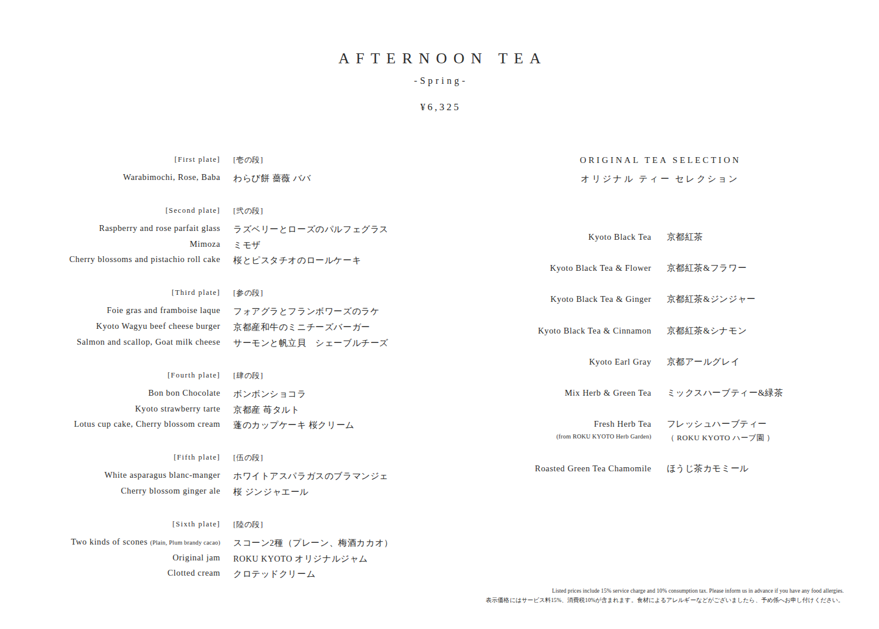AFTERNOON TEA
-Spring-
¥6,325
[First plate]
Warabimochi, Rose, Baba
[壱の段]
わらび餅 薔薇 ババ
[Second plate]
Raspberry and rose parfait glass
Mimoza
Cherry blossoms and pistachio roll cake
[弐の段]
ラズベリーとローズのパルフェグラス
ミモザ
桜とピスタチオのロールケーキ
[Third plate]
Foie gras and framboise laque
Kyoto Wagyu beef cheese burger
Salmon and scallop, Goat milk cheese
[参の段]
フォアグラとフランボワーズのラケ
京都産和牛のミニチーズバーガー
サーモンと帆立貝　シェーブルチーズ
[Fourth plate]
Bon bon Chocolate
Kyoto strawberry tarte
Lotus cup cake, Cherry blossom cream
[肆の段]
ボンボンショコラ
京都産 苺タルト
蓬のカップケーキ 桜クリーム
[Fifth plate]
White asparagus blanc-manger
Cherry blossom ginger ale
[伍の段]
ホワイトアスパラガスのブラマンジェ
桜 ジンジャエール
[Sixth plate]
Two kinds of scones (Plain, Plum brandy cacao)
Original jam
Clotted cream
[陸の段]
スコーン2種（プレーン、梅酒カカオ）
ROKU KYOTO オリジナルジャム
クロテッドクリーム
ORIGINAL TEA SELECTION
オリジナル ティー セレクション
Kyoto Black Tea
京都紅茶
Kyoto Black Tea & Flower
京都紅茶&フラワー
Kyoto Black Tea & Ginger
京都紅茶&ジンジャー
Kyoto Black Tea & Cinnamon
京都紅茶&シナモン
Kyoto Earl Gray
京都アールグレイ
Mix Herb & Green Tea
ミックスハーブティー&緑茶
Fresh Herb Tea(from ROKU KYOTO Herb Garden)
フレッシュハーブティー（ ROKU KYOTO ハーブ園 ）
Roasted Green Tea Chamomile
ほうじ茶カモミール
Listed prices include 15% service charge and 10% consumption tax. Please inform us in advance if you have any food allergies.
表示価格にはサービス料15%、消費税10%が含まれます。食材によるアレルギーなどがございましたら、予め係へお申し付けください。